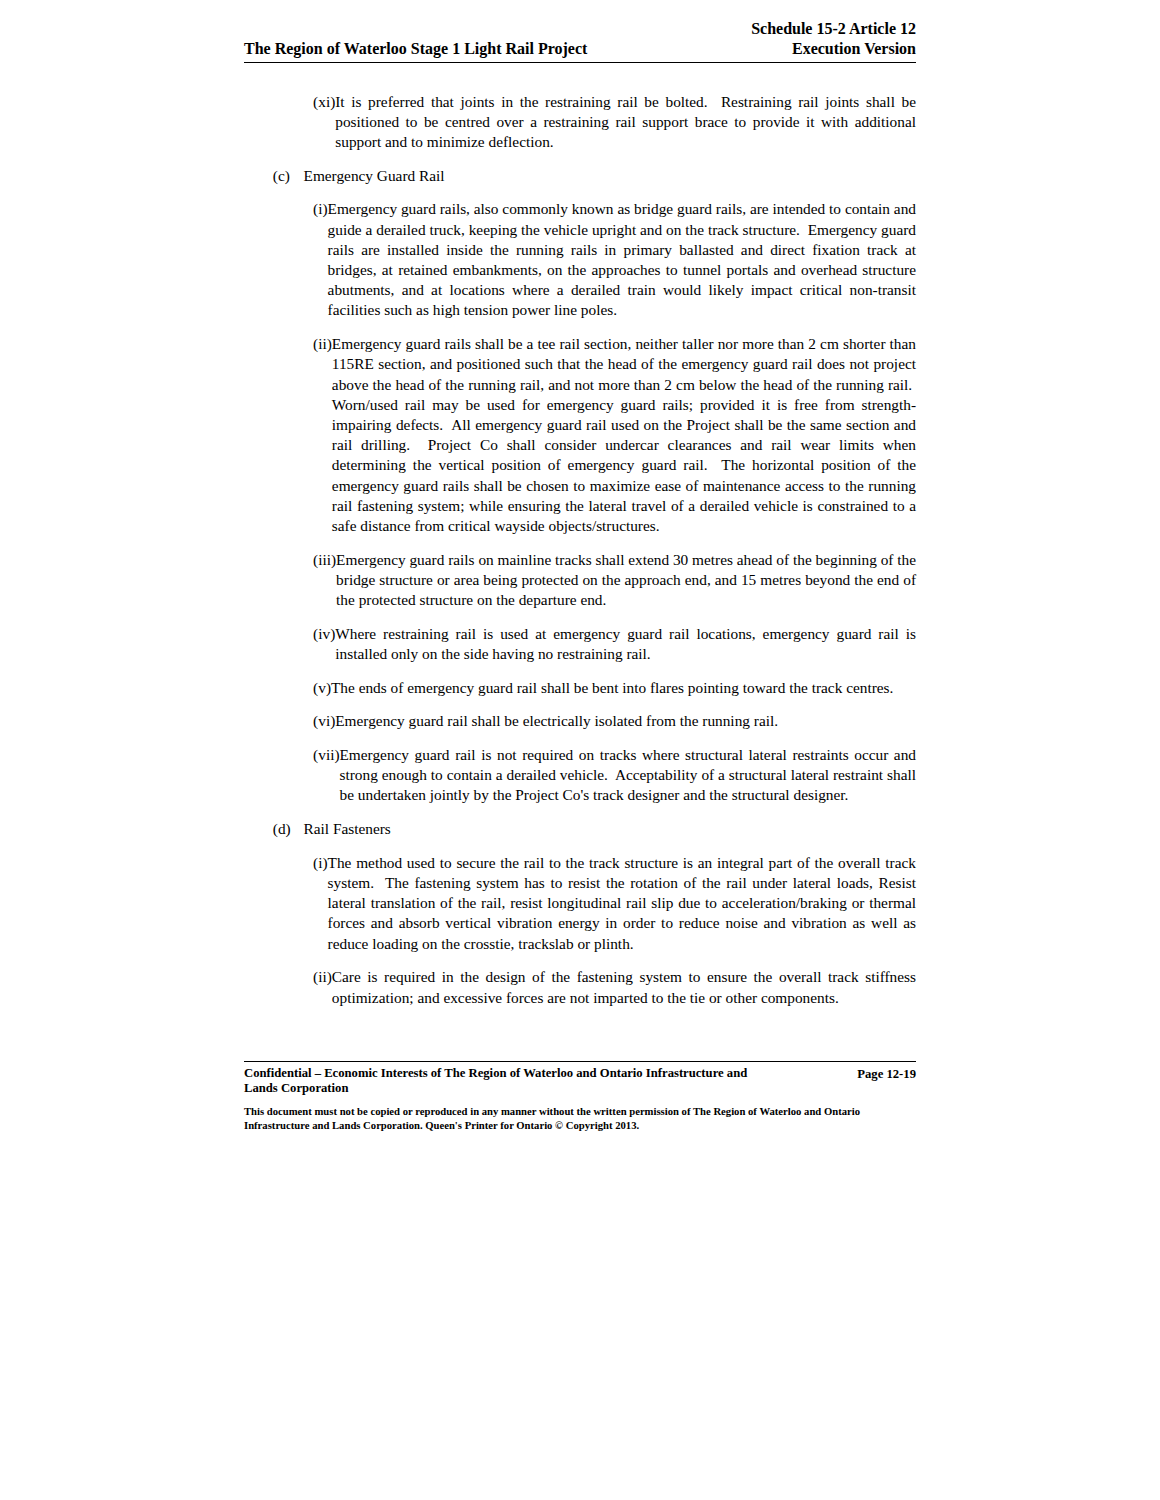| The Region of Waterloo Stage 1 Light Rail Project | Schedule 15-2 Article 12 Execution Version |
(xi)
It is preferred that joints in the restraining rail be bolted. Restraining rail joints shall be positioned to be centred over a restraining rail support brace to provide it with additional support and to minimize deflection.
(c)
Emergency Guard Rail
(i)
Emergency guard rails, also commonly known as bridge guard rails, are intended to contain and guide a derailed truck, keeping the vehicle upright and on the track structure. Emergency guard rails are installed inside the running rails in primary ballasted and direct fixation track at bridges, at retained embankments, on the approaches to tunnel portals and overhead structure abutments, and at locations where a derailed train would likely impact critical non-transit facilities such as high tension power line poles.
(ii)
Emergency guard rails shall be a tee rail section, neither taller nor more than 2 cm shorter than 115RE section, and positioned such that the head of the emergency guard rail does not project above the head of the running rail, and not more than 2 cm below the head of the running rail. Worn/used rail may be used for emergency guard rails; provided it is free from strength-impairing defects. All emergency guard rail used on the Project shall be the same section and rail drilling. Project Co shall consider undercar clearances and rail wear limits when determining the vertical position of emergency guard rail. The horizontal position of the emergency guard rails shall be chosen to maximize ease of maintenance access to the running rail fastening system; while ensuring the lateral travel of a derailed vehicle is constrained to a safe distance from critical wayside objects/structures.
(iii)
Emergency guard rails on mainline tracks shall extend 30 metres ahead of the beginning of the bridge structure or area being protected on the approach end, and 15 metres beyond the end of the protected structure on the departure end.
(iv)
Where restraining rail is used at emergency guard rail locations, emergency guard rail is installed only on the side having no restraining rail.
(v)
The ends of emergency guard rail shall be bent into flares pointing toward the track centres.
(vi)
Emergency guard rail shall be electrically isolated from the running rail.
(vii)
Emergency guard rail is not required on tracks where structural lateral restraints occur and strong enough to contain a derailed vehicle. Acceptability of a structural lateral restraint shall be undertaken jointly by the Project Co's track designer and the structural designer.
(d)
Rail Fasteners
(i)
The method used to secure the rail to the track structure is an integral part of the overall track system. The fastening system has to resist the rotation of the rail under lateral loads, Resist lateral translation of the rail, resist longitudinal rail slip due to acceleration/braking or thermal forces and absorb vertical vibration energy in order to reduce noise and vibration as well as reduce loading on the crosstie, trackslab or plinth.
(ii)
Care is required in the design of the fastening system to ensure the overall track stiffness optimization; and excessive forces are not imparted to the tie or other components.
| Confidential – Economic Interests of The Region of Waterloo and Ontario Infrastructure and Lands Corporation | Page 12-19 |
This document must not be copied or reproduced in any manner without the written permission of The Region of Waterloo and Ontario Infrastructure and Lands Corporation. Queen's Printer for Ontario © Copyright 2013.